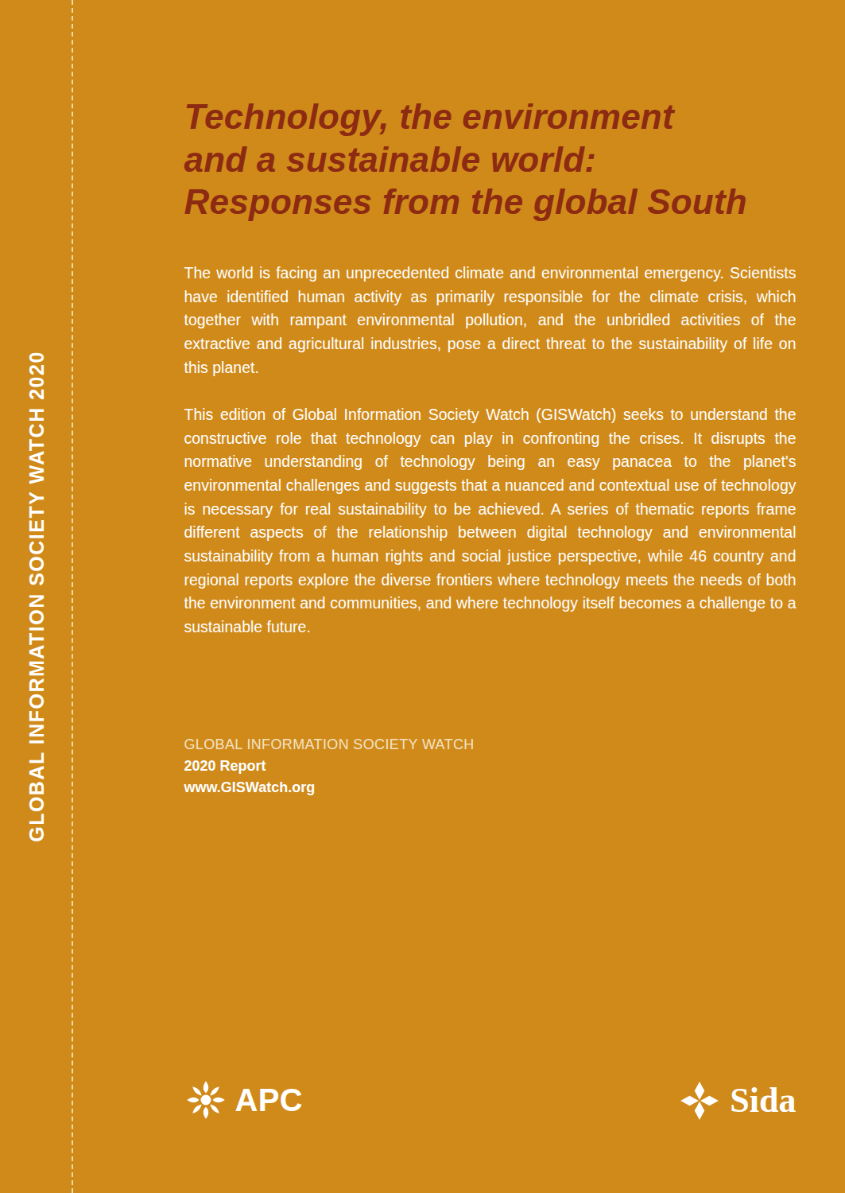GLOBAL INFORMATION SOCIETY WATCH 2020
Technology, the environment
and a sustainable world:
Responses from the global South
The world is facing an unprecedented climate and environmental emergency. Scientists have identified human activity as primarily responsible for the climate crisis, which together with rampant environmental pollution, and the unbridled activities of the extractive and agricultural industries, pose a direct threat to the sustainability of life on this planet.
This edition of Global Information Society Watch (GISWatch) seeks to understand the constructive role that technology can play in confronting the crises. It disrupts the normative understanding of technology being an easy panacea to the planet's environmental challenges and suggests that a nuanced and contextual use of technology is necessary for real sustainability to be achieved. A series of thematic reports frame different aspects of the relationship between digital technology and environmental sustainability from a human rights and social justice perspective, while 46 country and regional reports explore the diverse frontiers where technology meets the needs of both the environment and communities, and where technology itself becomes a challenge to a sustainable future.
GLOBAL INFORMATION SOCIETY WATCH
2020 Report
www.GISWatch.org
APC
Sida